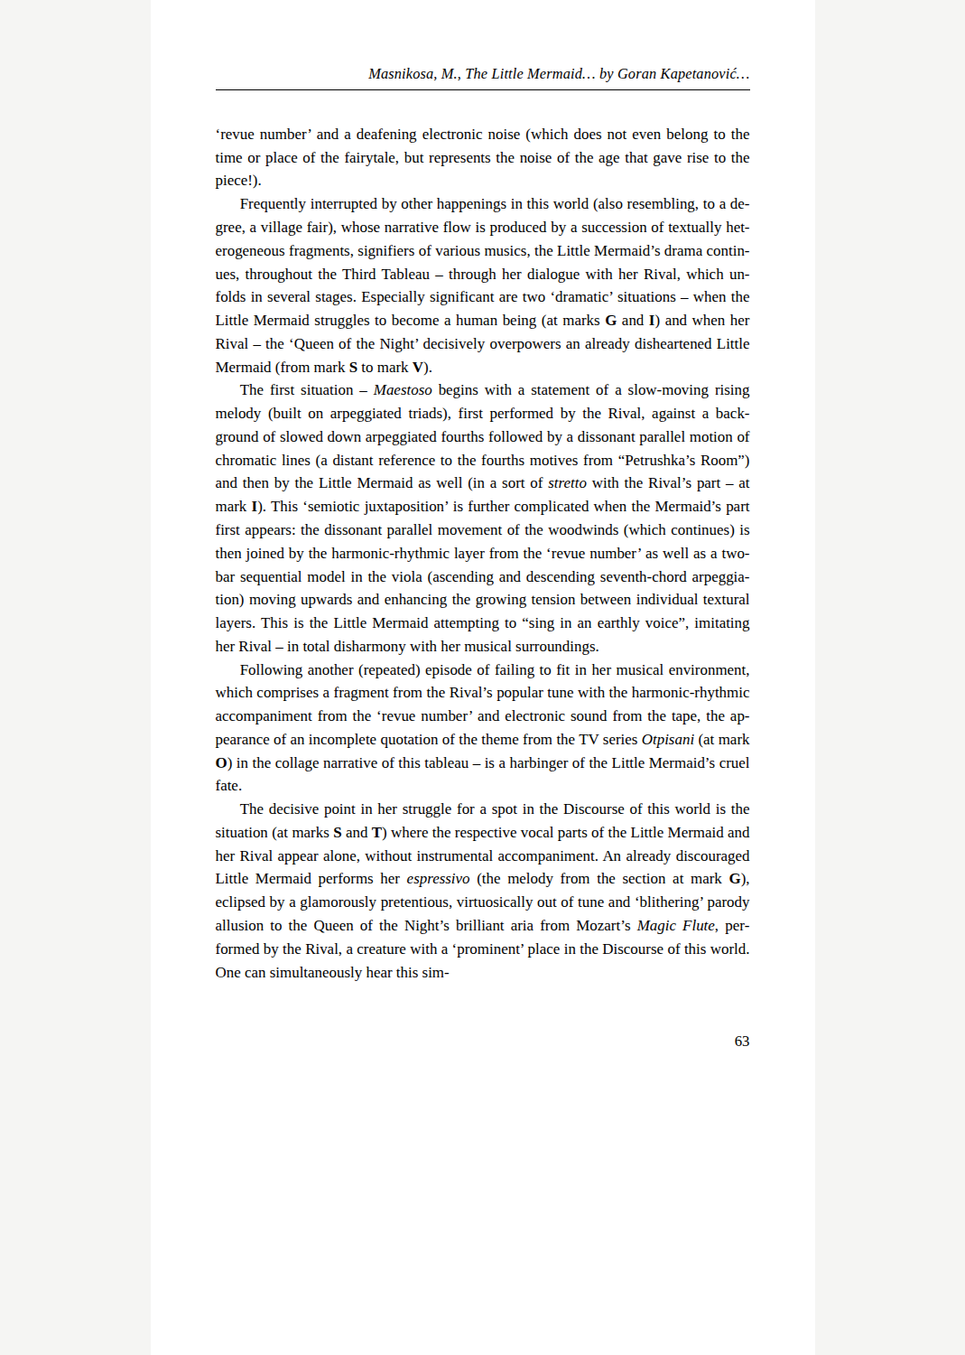Masnikosa, M., The Little Mermaid… by Goran Kapetanović…
‘revue number’ and a deafening electronic noise (which does not even belong to the time or place of the fairytale, but represents the noise of the age that gave rise to the piece!).
Frequently interrupted by other happenings in this world (also resembling, to a degree, a village fair), whose narrative flow is produced by a succession of textually heterogeneous fragments, signifiers of various musics, the Little Mermaid’s drama continues, throughout the Third Tableau – through her dialogue with her Rival, which unfolds in several stages. Especially significant are two ‘dramatic’ situations – when the Little Mermaid struggles to become a human being (at marks G and I) and when her Rival – the ‘Queen of the Night’ decisively overpowers an already disheartened Little Mermaid (from mark S to mark V).
The first situation – Maestoso begins with a statement of a slow-moving rising melody (built on arpeggiated triads), first performed by the Rival, against a background of slowed down arpeggiated fourths followed by a dissonant parallel motion of chromatic lines (a distant reference to the fourths motives from “Petrushka’s Room”) and then by the Little Mermaid as well (in a sort of stretto with the Rival’s part – at mark I). This ‘semiotic juxtaposition’ is further complicated when the Mermaid’s part first appears: the dissonant parallel movement of the woodwinds (which continues) is then joined by the harmonic-rhythmic layer from the ‘revue number’ as well as a two-bar sequential model in the viola (ascending and descending seventh-chord arpeggiation) moving upwards and enhancing the growing tension between individual textural layers. This is the Little Mermaid attempting to “sing in an earthly voice”, imitating her Rival – in total disharmony with her musical surroundings.
Following another (repeated) episode of failing to fit in her musical environment, which comprises a fragment from the Rival’s popular tune with the harmonic-rhythmic accompaniment from the ‘revue number’ and electronic sound from the tape, the appearance of an incomplete quotation of the theme from the TV series Otpisani (at mark O) in the collage narrative of this tableau – is a harbinger of the Little Mermaid’s cruel fate.
The decisive point in her struggle for a spot in the Discourse of this world is the situation (at marks S and T) where the respective vocal parts of the Little Mermaid and her Rival appear alone, without instrumental accompaniment. An already discouraged Little Mermaid performs her espressivo (the melody from the section at mark G), eclipsed by a glamorously pretentious, virtuosically out of tune and ‘blithering’ parody allusion to the Queen of the Night’s brilliant aria from Mozart’s Magic Flute, performed by the Rival, a creature with a ‘prominent’ place in the Discourse of this world. One can simultaneously hear this sim-
63